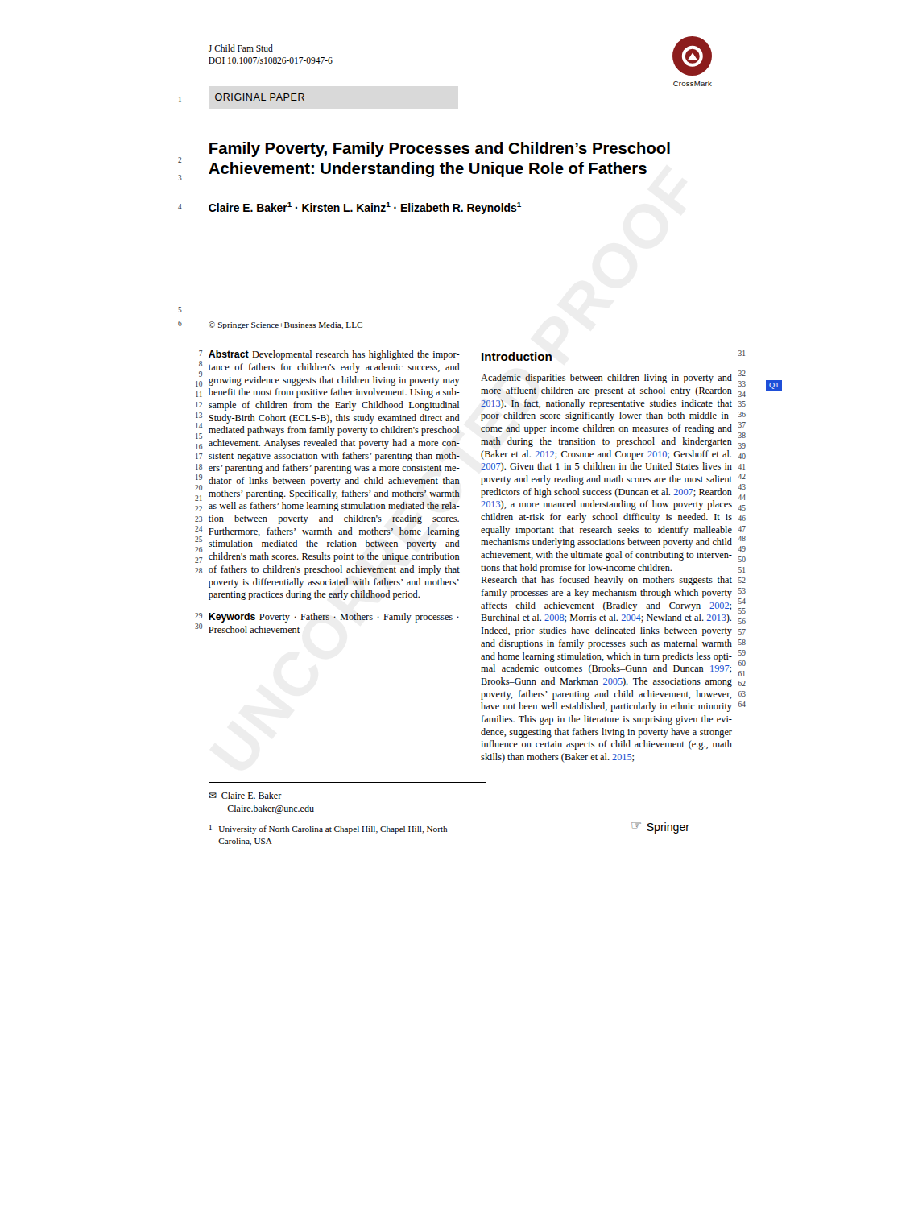CrossMark
J Child Fam Stud
DOI 10.1007/s10826-017-0947-6
ORIGINAL PAPER
2 3 Family Poverty, Family Processes and Children’s Preschool
Achievement: Understanding the Unique Role of Fathers
4 Claire E. Baker1 · Kirsten L. Kainz1 · Elizabeth R. Reynolds1
5 6 © Springer Science+Business Media, LLC
7 8 9 10 11 12 13 14 15 16 17 18 19 20 21 22 23 24 25 26 27 28
Abstract Developmental research has highlighted the importance of fathers for children's early academic success, and growing evidence suggests that children living in poverty may benefit the most from positive father involvement. Using a subsample of children from the Early Childhood Longitudinal Study-Birth Cohort (ECLS-B), this study examined direct and mediated pathways from family poverty to children's preschool achievement. Analyses revealed that poverty had a more consistent negative association with fathers’ parenting than mothers’ parenting and fathers’ parenting was a more consistent mediator of links between poverty and child achievement than mothers’ parenting. Specifically, fathers’ and mothers’ warmth as well as fathers’ home learning stimulation mediated the relation between poverty and children's reading scores. Furthermore, fathers’ warmth and mothers’ home learning stimulation mediated the relation between poverty and children's math scores. Results point to the unique contribution of fathers to children's preschool achievement and imply that poverty is differentially associated with fathers’ and mothers’ parenting practices during the early childhood period.
29 30
Keywords Poverty · Fathers · Mothers · Family processes · Preschool achievement
31
Introduction
32 33 Q1 34 35 36 37 38 39 40 41 42 43 44 45 46 47 48
Academic disparities between children living in poverty and more affluent children are present at school entry (Reardon 2013). In fact, nationally representative studies indicate that poor children score significantly lower than both middle income and upper income children on measures of reading and math during the transition to preschool and kindergarten (Baker et al. 2012; Crosnoe and Cooper 2010; Gershoff et al. 2007). Given that 1 in 5 children in the United States lives in poverty and early reading and math scores are the most salient predictors of high school success (Duncan et al. 2007; Reardon 2013), a more nuanced understanding of how poverty places children at-risk for early school difficulty is needed. It is equally important that research seeks to identify malleable mechanisms underlying associations between poverty and child achievement, with the ultimate goal of contributing to interventions that hold promise for low-income children.
49 50 51 52 53 54 55 56 57 58 59 60 61 62 63 64
Research that has focused heavily on mothers suggests that family processes are a key mechanism through which poverty affects child achievement (Bradley and Corwyn 2002; Burchinal et al. 2008; Morris et al. 2004; Newland et al. 2013). Indeed, prior studies have delineated links between poverty and disruptions in family processes such as maternal warmth and home learning stimulation, which in turn predicts less optimal academic outcomes (Brooks–Gunn and Duncan 1997; Brooks–Gunn and Markman 2005). The associations among poverty, fathers’ parenting and child achievement, however, have not been well established, particularly in ethnic minority families. This gap in the literature is surprising given the evidence, suggesting that fathers living in poverty have a stronger influence on certain aspects of child achievement (e.g., math skills) than mothers (Baker et al. 2015;
✉ Claire E. Baker
Claire.baker@unc.edu
1
University of North Carolina at Chapel Hill, Chapel Hill, North Carolina, USA
☞ Springer
UNCORRECTED PROOF